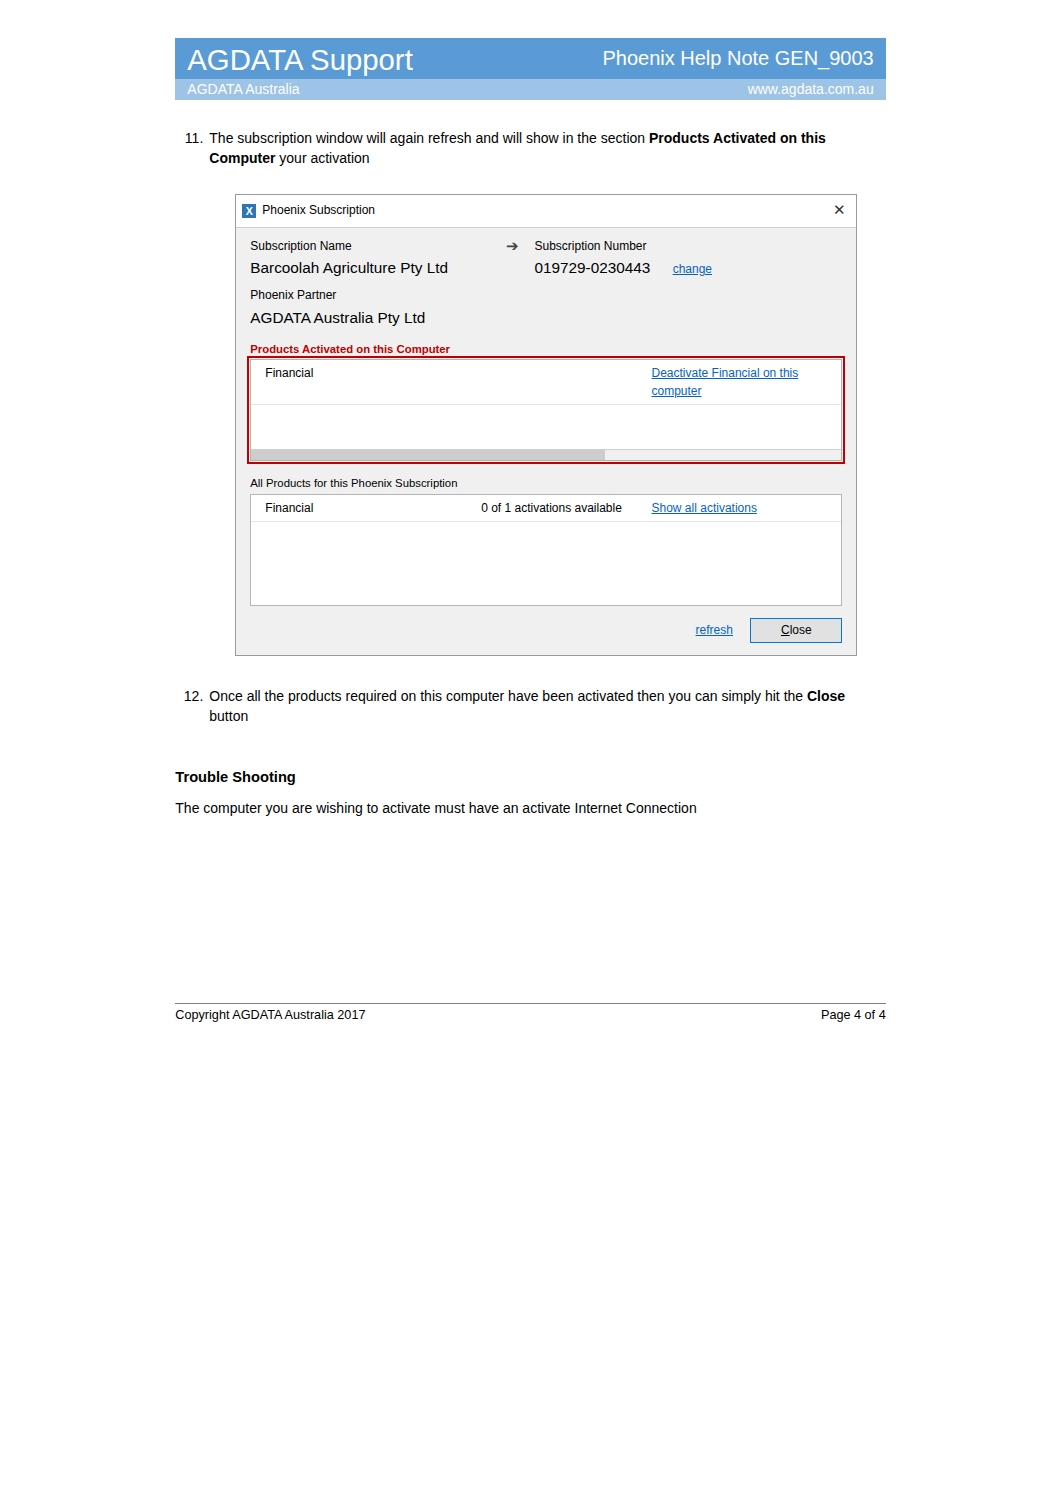AGDATA Support
Phoenix Help Note GEN_9003
AGDATA Australia
www.agdata.com.au
11. The subscription window will again refresh and will show in the section Products Activated on this Computer your activation
X Phoenix Subscription
✕
➔
Subscription Name
Subscription Number
Barcoolah Agriculture Pty Ltd
019729-0230443 change
Phoenix Partner
AGDATA Australia Pty Ltd
Products Activated on this Computer
Financial
Deactivate Financial on this computer
All Products for this Phoenix Subscription
Financial
0 of 1 activations available
Show all activations
refresh Close
12. Once all the products required on this computer have been activated then you can simply hit the Close button
Trouble Shooting
The computer you are wishing to activate must have an activate Internet Connection
Copyright AGDATA Australia 2017
Page 4 of 4